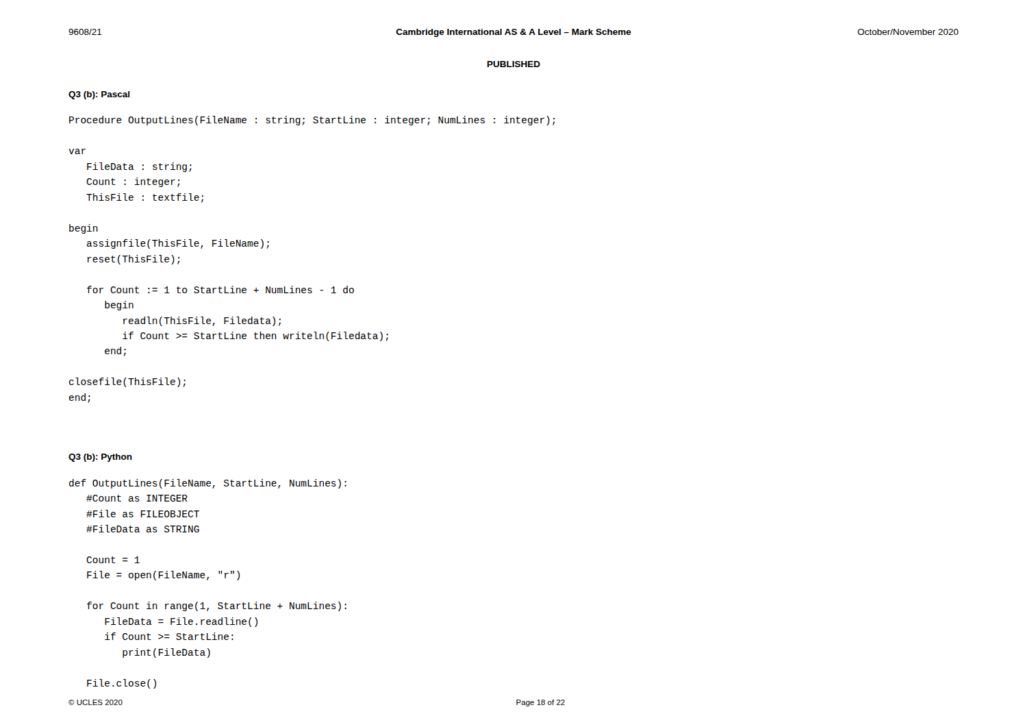9608/21
Cambridge International AS & A Level – Mark Scheme
October/November 2020
PUBLISHED
Q3 (b): Pascal
Procedure OutputLines(FileName : string; StartLine : integer; NumLines : integer);

var
   FileData : string;
   Count : integer;
   ThisFile : textfile;

begin
   assignfile(ThisFile, FileName);
   reset(ThisFile);

   for Count := 1 to StartLine + NumLines - 1 do
      begin
         readln(ThisFile, Filedata);
         if Count >= StartLine then writeln(Filedata);
      end;

closefile(ThisFile);
end;
Q3 (b): Python
def OutputLines(FileName, StartLine, NumLines):
   #Count as INTEGER
   #File as FILEOBJECT
   #FileData as STRING

   Count = 1
   File = open(FileName, "r")

   for Count in range(1, StartLine + NumLines):
      FileData = File.readline()
      if Count >= StartLine:
         print(FileData)

   File.close()
© UCLES 2020
Page 18 of 22